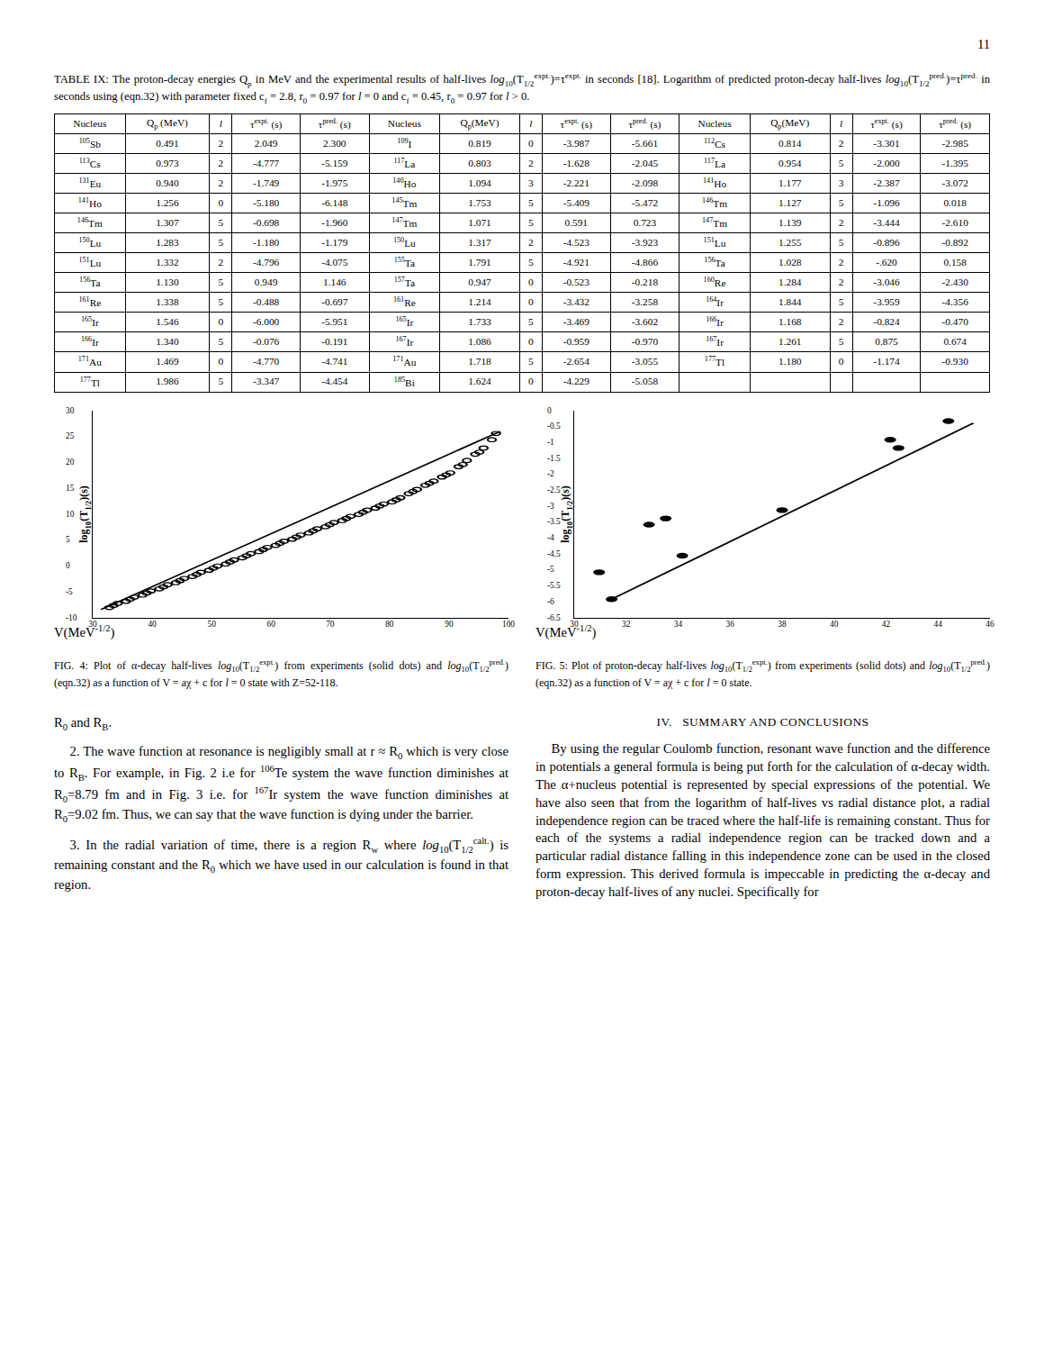11
TABLE IX: The proton-decay energies Qp in MeV and the experimental results of half-lives log10(T1/2expt.)=τexpt. in seconds [18]. Logarithm of predicted proton-decay half-lives log10(T1/2pred.)=τpred. in seconds using (eqn.32) with parameter fixed cf = 2.8, r0 = 0.97 for l = 0 and cf = 0.45, r0 = 0.97 for l > 0.
| Nucleus | Q p (MeV) | l | τ expt. (s) | τ pred. (s) | Nucleus | Q p (MeV) | l | τ expt. (s) | τ pred. (s) | Nucleus | Q p (MeV) | l | τ expt. (s) | τ pred. (s) |
| --- | --- | --- | --- | --- | --- | --- | --- | --- | --- | --- | --- | --- | --- | --- |
| 105 Sb | 0.491 | 2 | 2.049 | 2.300 | 109 I | 0.819 | 0 | -3.987 | -5.661 | 112 Cs | 0.814 | 2 | -3.301 | -2.985 |
| 113 Cs | 0.973 | 2 | -4.777 | -5.159 | 117 La | 0.803 | 2 | -1.628 | -2.045 | 117 La | 0.954 | 5 | -2.000 | -1.395 |
| 131 Eu | 0.940 | 2 | -1.749 | -1.975 | 140 Ho | 1.094 | 3 | -2.221 | -2.098 | 141 Ho | 1.177 | 3 | -2.387 | -3.072 |
| 141 Ho | 1.256 | 0 | -5.180 | -6.148 | 145 Tm | 1.753 | 5 | -5.409 | -5.472 | 146 Tm | 1.127 | 5 | -1.096 | 0.018 |
| 146 Tm | 1.307 | 5 | -0.698 | -1.960 | 147 Tm | 1.071 | 5 | 0.591 | 0.723 | 147 Tm | 1.139 | 2 | -3.444 | -2.610 |
| 150 Lu | 1.283 | 5 | -1.180 | -1.179 | 150 Lu | 1.317 | 2 | -4.523 | -3.923 | 151 Lu | 1.255 | 5 | -0.896 | -0.892 |
| 151 Lu | 1.332 | 2 | -4.796 | -4.075 | 155 Ta | 1.791 | 5 | -4.921 | -4.866 | 156 Ta | 1.028 | 2 | -.620 | 0.158 |
| 156 Ta | 1.130 | 5 | 0.949 | 1.146 | 157 Ta | 0.947 | 0 | -0.523 | -0.218 | 160 Re | 1.284 | 2 | -3.046 | -2.430 |
| 161 Re | 1.338 | 5 | -0.488 | -0.697 | 161 Re | 1.214 | 0 | -3.432 | -3.258 | 164 Ir | 1.844 | 5 | -3.959 | -4.356 |
| 165 Ir | 1.546 | 0 | -6.000 | -5.951 | 165 Ir | 1.733 | 5 | -3.469 | -3.602 | 166 Ir | 1.168 | 2 | -0.824 | -0.470 |
| 166 Ir | 1.340 | 5 | -0.076 | -0.191 | 167 Ir | 1.086 | 0 | -0.959 | -0.970 | 167 Ir | 1.261 | 5 | 0.875 | 0.674 |
| 171 Au | 1.469 | 0 | -4.770 | -4.741 | 171 Au | 1.718 | 5 | -2.654 | -3.055 | 177 Tl | 1.180 | 0 | -1.174 | -0.930 |
| 177 Tl | 1.986 | 5 | -3.347 | -4.454 | 185 Bi | 1.624 | 0 | -4.229 | -5.058 | | | | | |
log10(T1/2)(s)
30
25
20
15
10
5
0
-5
-10
30
40
50
60
70
80
90
100
V(MeV-1/2)
FIG. 4: Plot of α-decay half-lives log10(T1/2expt.) from experiments (solid dots) and log10(T1/2pred.) (eqn.32) as a function of V = aχ + c for l = 0 state with Z=52-118.
log10(T1/2)(s)
0
-0.5
-1
-1.5
-2
-2.5
-3
-3.5
-4
-4.5
-5
-5.5
-6
-6.5
30
32
34
36
38
40
42
44
46
V(MeV-1/2)
FIG. 5: Plot of proton-decay half-lives log10(T1/2expt.) from experiments (solid dots) and log10(T1/2pred.) (eqn.32) as a function of V = aχ + c for l = 0 state.
R0 and RB.
2. The wave function at resonance is negligibly small at r ≈ R0 which is very close to RB. For example, in Fig. 2 i.e for 106Te system the wave function diminishes at R0=8.79 fm and in Fig. 3 i.e. for 167Ir system the wave function diminishes at R0=9.02 fm. Thus, we can say that the wave function is dying under the barrier.
3. In the radial variation of time, there is a region Rw where log10(T1/2calt.) is remaining constant and the R0 which we have used in our calculation is found in that region.
IV. SUMMARY AND CONCLUSIONS
By using the regular Coulomb function, resonant wave function and the difference in potentials a general formula is being put forth for the calculation of α-decay width. The α+nucleus potential is represented by special expressions of the potential. We have also seen that from the logarithm of half-lives vs radial distance plot, a radial independence region can be traced where the half-life is remaining constant. Thus for each of the systems a radial independence region can be tracked down and a particular radial distance falling in this independence zone can be used in the closed form expression. This derived formula is impeccable in predicting the α-decay and proton-decay half-lives of any nuclei. Specifically for